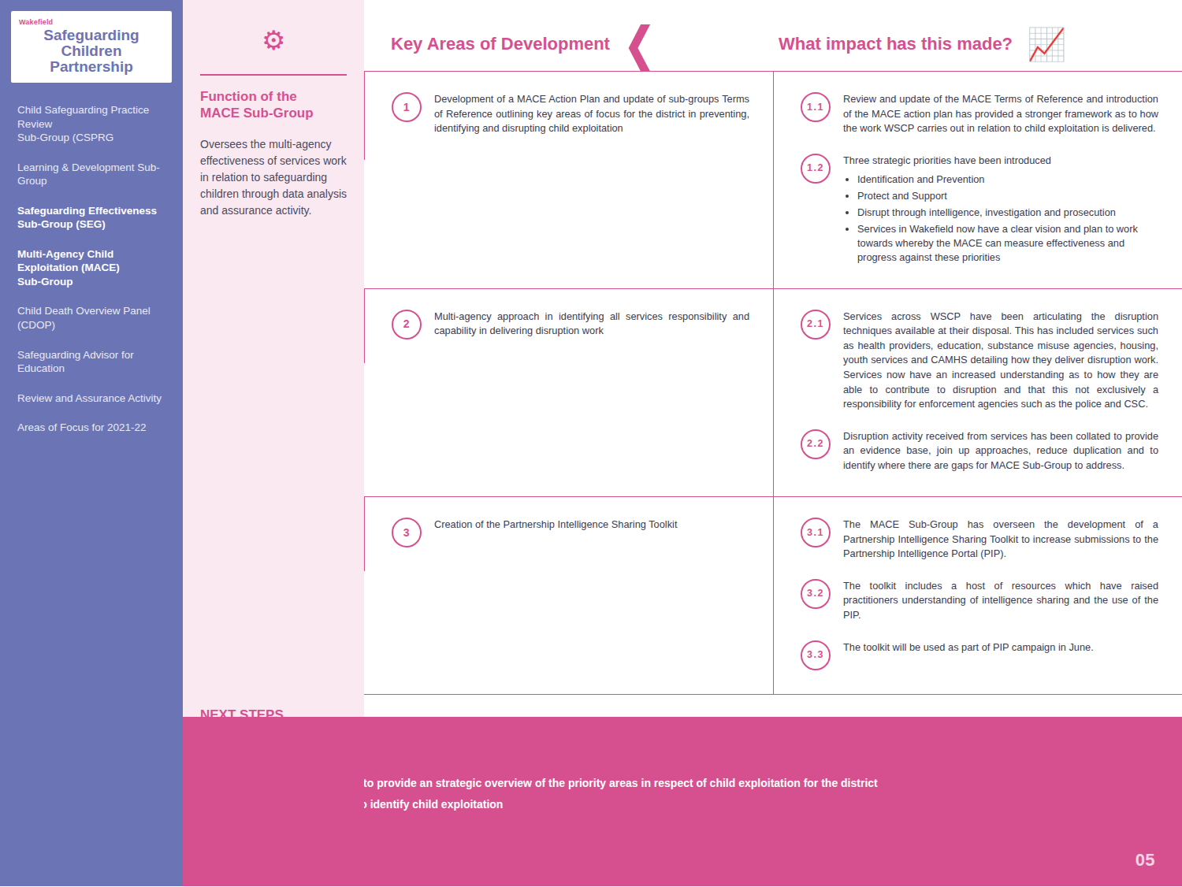Wakefield
Safeguarding Children
Partnership
Child Safeguarding Practice Review
Sub-Group (CSPRG
Learning & Development Sub-Group
Safeguarding Effectiveness
Sub-Group (SEG)
Multi-Agency Child Exploitation (MACE)
Sub-Group
Child Death Overview Panel (CDOP)
Safeguarding Advisor for Education
Review and Assurance Activity
Areas of Focus for 2021-22
⚙
Function of the
MACE Sub-Group
Oversees the multi-agency effectiveness of services work in relation to safeguarding children through data analysis and assurance activity.
NEXT STEPS
for 2021-22
Key Areas of Development
❮
What impact has this made?
📈
| 1 Development of a MACE Action Plan and update of sub-groups Terms of Reference outlining key areas of focus for the district in preventing, identifying and disrupting child exploitation | 1.1 Review and update of the MACE Terms of Reference and introduction of the MACE action plan has provided a stronger framework as to how the work WSCP carries out in relation to child exploitation is delivered. 1.2 Three strategic priorities have been introduced Identification and Prevention Protect and Support Disrupt through intelligence, investigation and prosecution Services in Wakefield now have a clear vision and plan to work towards whereby the MACE can measure effectiveness and progress against these priorities |
| 2 Multi-agency approach in identifying all services responsibility and capability in delivering disruption work | 2.1 Services across WSCP have been articulating the disruption techniques available at their disposal. This has included services such as health providers, education, substance misuse agencies, housing, youth services and CAMHS detailing how they deliver disruption work. Services now have an increased understanding as to how they are able to contribute to disruption and that this not exclusively a responsibility for enforcement agencies such as the police and CSC. 2.2 Disruption activity received from services has been collated to provide an evidence base, join up approaches, reduce duplication and to identify where there are gaps for MACE Sub-Group to address. |
| 3 Creation of the Partnership Intelligence Sharing Toolkit | 3.1 The MACE Sub-Group has overseen the development of a Partnership Intelligence Sharing Toolkit to increase submissions to the Partnership Intelligence Portal (PIP). 3.2 The toolkit includes a host of resources which have raised practitioners understanding of intelligence sharing and the use of the PIP. 3.3 The toolkit will be used as part of PIP campaign in June. |
Develop a MACE Strategy to provide an strategic overview of the priority areas in respect of child exploitation for the district
Enhance services ability to identify child exploitation
05